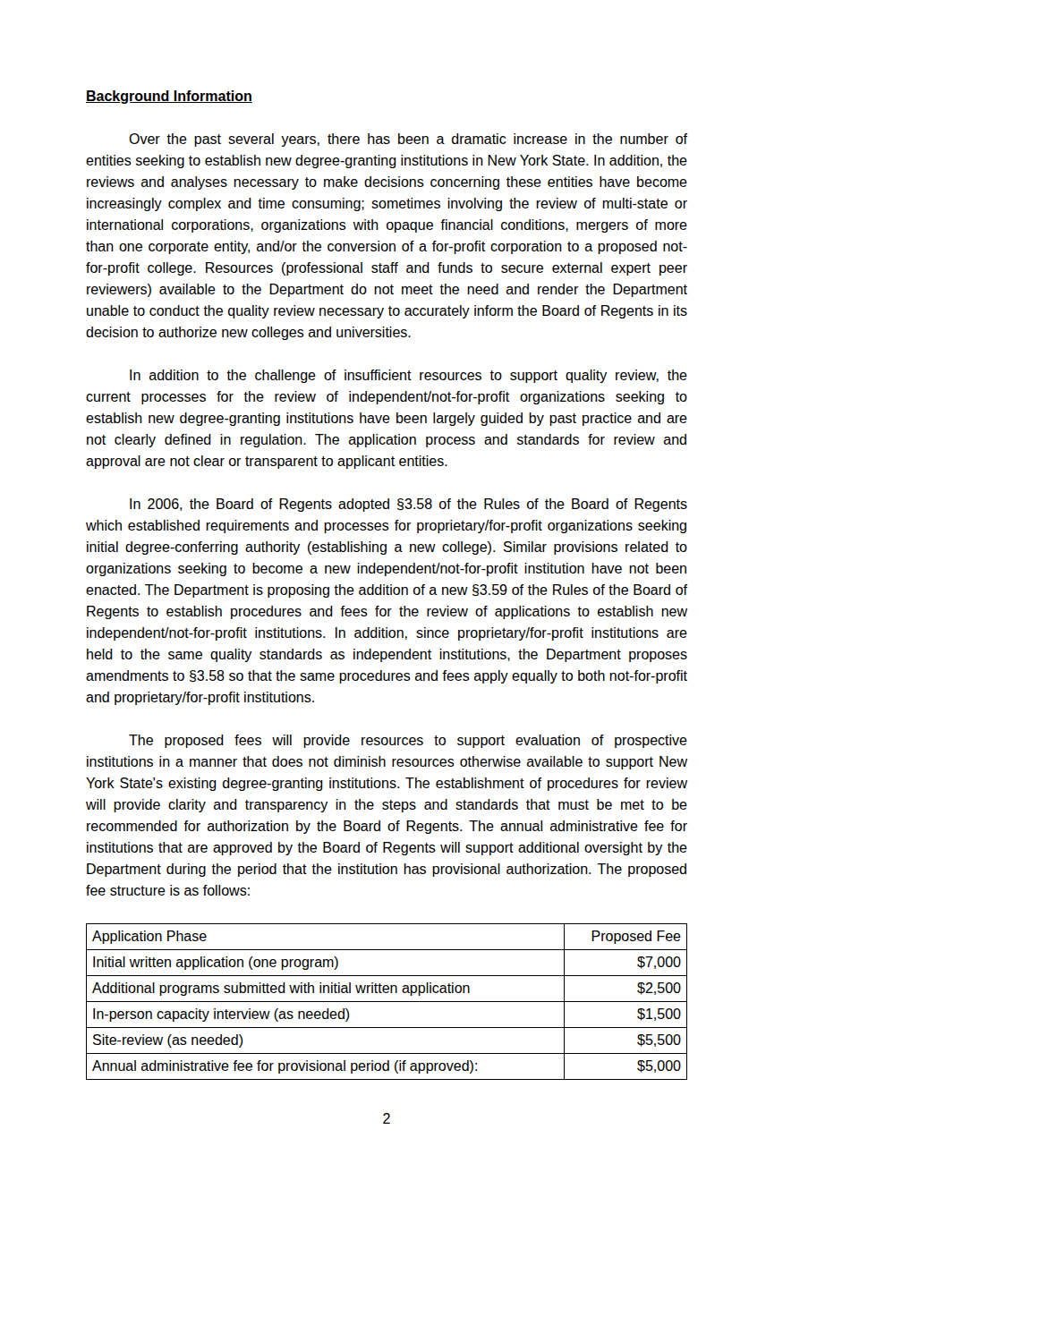Background Information
Over the past several years, there has been a dramatic increase in the number of entities seeking to establish new degree-granting institutions in New York State. In addition, the reviews and analyses necessary to make decisions concerning these entities have become increasingly complex and time consuming; sometimes involving the review of multi-state or international corporations, organizations with opaque financial conditions, mergers of more than one corporate entity, and/or the conversion of a for-profit corporation to a proposed not-for-profit college. Resources (professional staff and funds to secure external expert peer reviewers) available to the Department do not meet the need and render the Department unable to conduct the quality review necessary to accurately inform the Board of Regents in its decision to authorize new colleges and universities.
In addition to the challenge of insufficient resources to support quality review, the current processes for the review of independent/not-for-profit organizations seeking to establish new degree-granting institutions have been largely guided by past practice and are not clearly defined in regulation. The application process and standards for review and approval are not clear or transparent to applicant entities.
In 2006, the Board of Regents adopted §3.58 of the Rules of the Board of Regents which established requirements and processes for proprietary/for-profit organizations seeking initial degree-conferring authority (establishing a new college). Similar provisions related to organizations seeking to become a new independent/not-for-profit institution have not been enacted. The Department is proposing the addition of a new §3.59 of the Rules of the Board of Regents to establish procedures and fees for the review of applications to establish new independent/not-for-profit institutions. In addition, since proprietary/for-profit institutions are held to the same quality standards as independent institutions, the Department proposes amendments to §3.58 so that the same procedures and fees apply equally to both not-for-profit and proprietary/for-profit institutions.
The proposed fees will provide resources to support evaluation of prospective institutions in a manner that does not diminish resources otherwise available to support New York State's existing degree-granting institutions. The establishment of procedures for review will provide clarity and transparency in the steps and standards that must be met to be recommended for authorization by the Board of Regents. The annual administrative fee for institutions that are approved by the Board of Regents will support additional oversight by the Department during the period that the institution has provisional authorization. The proposed fee structure is as follows:
| Application Phase | Proposed Fee |
| --- | --- |
| Initial written application (one program) | $7,000 |
| Additional programs submitted with initial written application | $2,500 |
| In-person capacity interview (as needed) | $1,500 |
| Site-review (as needed) | $5,500 |
| Annual administrative fee for provisional period (if approved): | $5,000 |
2